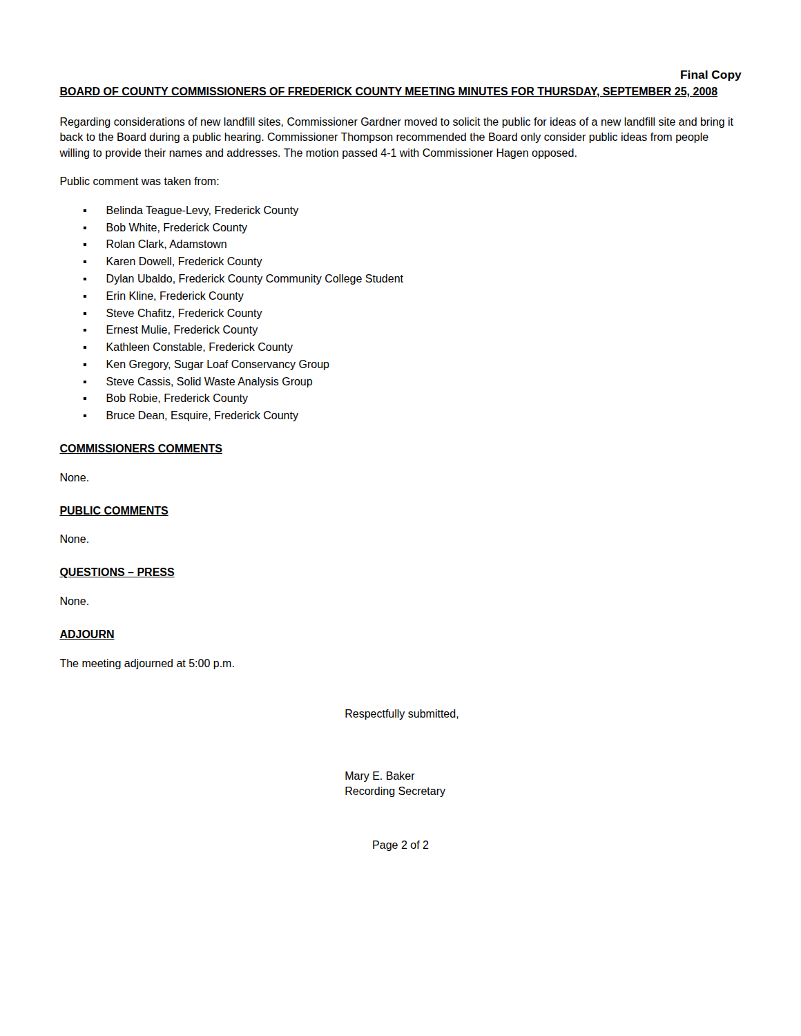Final Copy
BOARD OF COUNTY COMMISSIONERS OF FREDERICK COUNTY MEETING MINUTES FOR THURSDAY, SEPTEMBER 25, 2008
Regarding considerations of new landfill sites, Commissioner Gardner moved to solicit the public for ideas of a new landfill site and bring it back to the Board during a public hearing. Commissioner Thompson recommended the Board only consider public ideas from people willing to provide their names and addresses. The motion passed 4-1 with Commissioner Hagen opposed.
Public comment was taken from:
Belinda Teague-Levy, Frederick County
Bob White, Frederick County
Rolan Clark, Adamstown
Karen Dowell, Frederick County
Dylan Ubaldo, Frederick County Community College Student
Erin Kline, Frederick County
Steve Chafitz, Frederick County
Ernest Mulie, Frederick County
Kathleen Constable, Frederick County
Ken Gregory, Sugar Loaf Conservancy Group
Steve Cassis, Solid Waste Analysis Group
Bob Robie, Frederick County
Bruce Dean, Esquire, Frederick County
COMMISSIONERS COMMENTS
None.
PUBLIC COMMENTS
None.
QUESTIONS – PRESS
None.
ADJOURN
The meeting adjourned at 5:00 p.m.
Respectfully submitted,
Mary E. Baker
Recording Secretary
Page 2 of 2